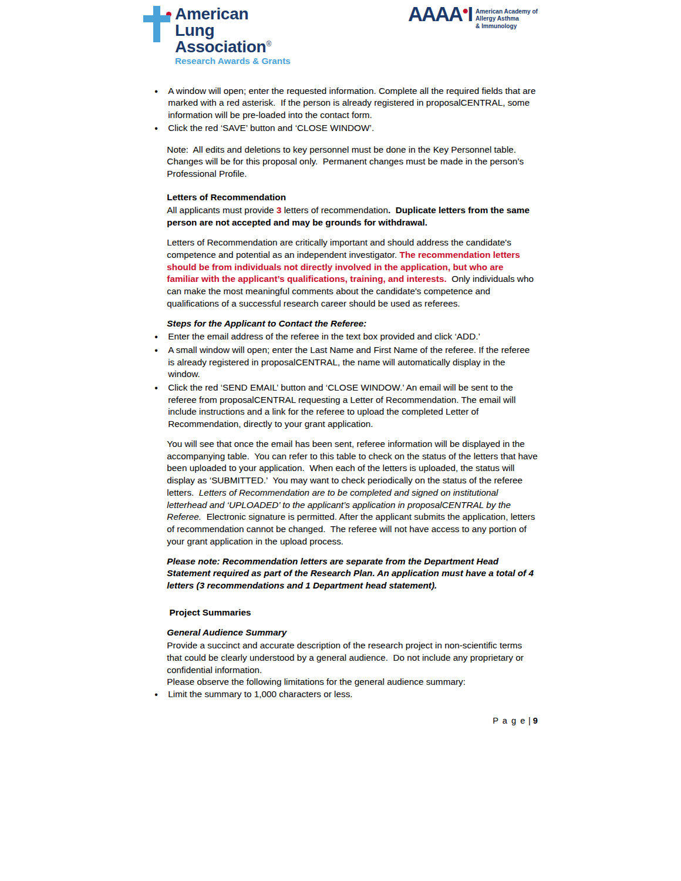American
Lung
Association®
Research Awards & Grants
AAAA●I
American Academy of
Allergy Asthma
& Immunology
A window will open; enter the requested information. Complete all the required fields that are marked with a red asterisk. If the person is already registered in proposalCENTRAL, some information will be pre-loaded into the contact form.
Click the red ‘SAVE’ button and ‘CLOSE WINDOW’.
Note: All edits and deletions to key personnel must be done in the Key Personnel table. Changes will be for this proposal only. Permanent changes must be made in the person’s Professional Profile.
Letters of Recommendation
All applicants must provide 3 letters of recommendation. Duplicate letters from the same person are not accepted and may be grounds for withdrawal.
Letters of Recommendation are critically important and should address the candidate's competence and potential as an independent investigator. The recommendation letters should be from individuals not directly involved in the application, but who are familiar with the applicant’s qualifications, training, and interests. Only individuals who can make the most meaningful comments about the candidate's competence and qualifications of a successful research career should be used as referees.
Steps for the Applicant to Contact the Referee:
Enter the email address of the referee in the text box provided and click ‘ADD.’
A small window will open; enter the Last Name and First Name of the referee. If the referee is already registered in proposalCENTRAL, the name will automatically display in the window.
Click the red ‘SEND EMAIL’ button and ‘CLOSE WINDOW.’ An email will be sent to the referee from proposalCENTRAL requesting a Letter of Recommendation. The email will include instructions and a link for the referee to upload the completed Letter of Recommendation, directly to your grant application.
You will see that once the email has been sent, referee information will be displayed in the accompanying table. You can refer to this table to check on the status of the letters that have been uploaded to your application. When each of the letters is uploaded, the status will display as ‘SUBMITTED.’ You may want to check periodically on the status of the referee letters. Letters of Recommendation are to be completed and signed on institutional letterhead and ‘UPLOADED’ to the applicant’s application in proposalCENTRAL by the Referee. Electronic signature is permitted. After the applicant submits the application, letters of recommendation cannot be changed. The referee will not have access to any portion of your grant application in the upload process.
Please note: Recommendation letters are separate from the Department Head Statement required as part of the Research Plan. An application must have a total of 4 letters (3 recommendations and 1 Department head statement).
Project Summaries
General Audience Summary
Provide a succinct and accurate description of the research project in non-scientific terms that could be clearly understood by a general audience. Do not include any proprietary or confidential information.
Please observe the following limitations for the general audience summary:
Limit the summary to 1,000 characters or less.
P a g e | 9